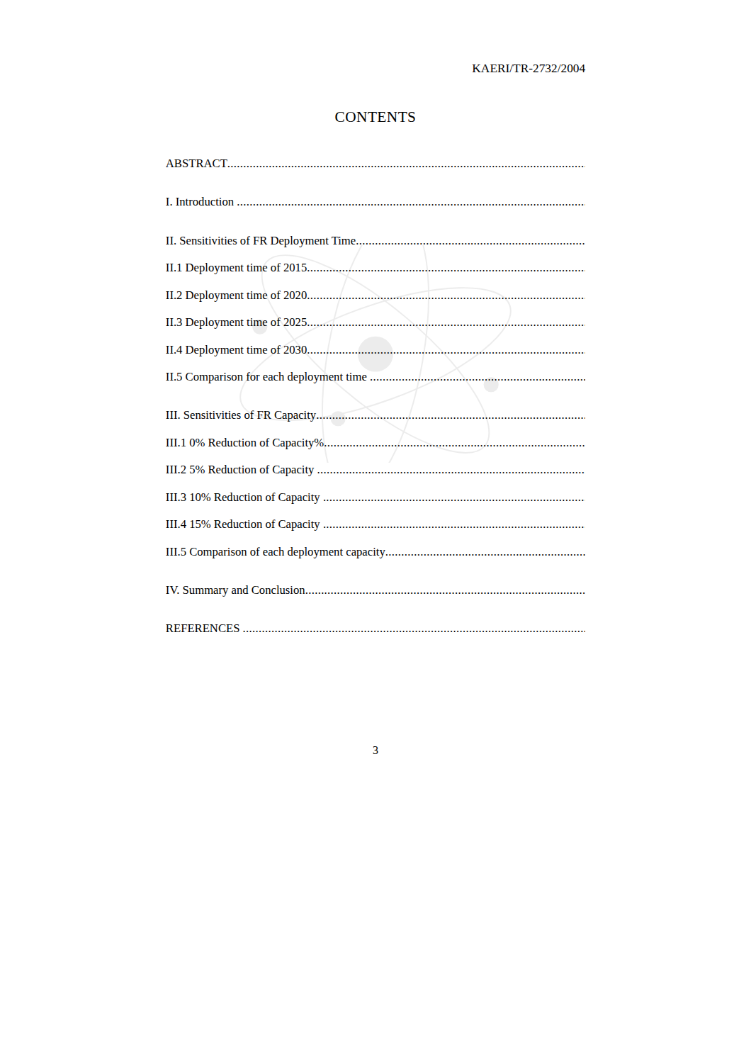KAERI/TR-2732/2004
CONTENTS
ABSTRACT............................................................................................................................. 2
I. Introduction ......................................................................................................................... 6
II. Sensitivities of FR Deployment Time................................................................................... 6
II.1 Deployment time of 2015.................................................................................................... 7
II.2 Deployment time of 2020.................................................................................................... 7
II.3 Deployment time of 2025.................................................................................................... 7
II.4 Deployment time of 2030.................................................................................................... 7
II.5 Comparison for each deployment time ............................................................................. 8
III. Sensitivities of FR Capacity................................................................................................. 9
III.1 0% Reduction of Capacity%................................................................................................ 9
III.2 5% Reduction of Capacity .................................................................................................. 9
III.3 10% Reduction of Capacity ................................................................................................ 9
III.4 15% Reduction of Capacity ................................................................................................ 9
III.5 Comparison of each deployment capacity..................................................................... 10
IV. Summary and Conclusion................................................................................................. 11
REFERENCES ..................................................................................................................... 12
3